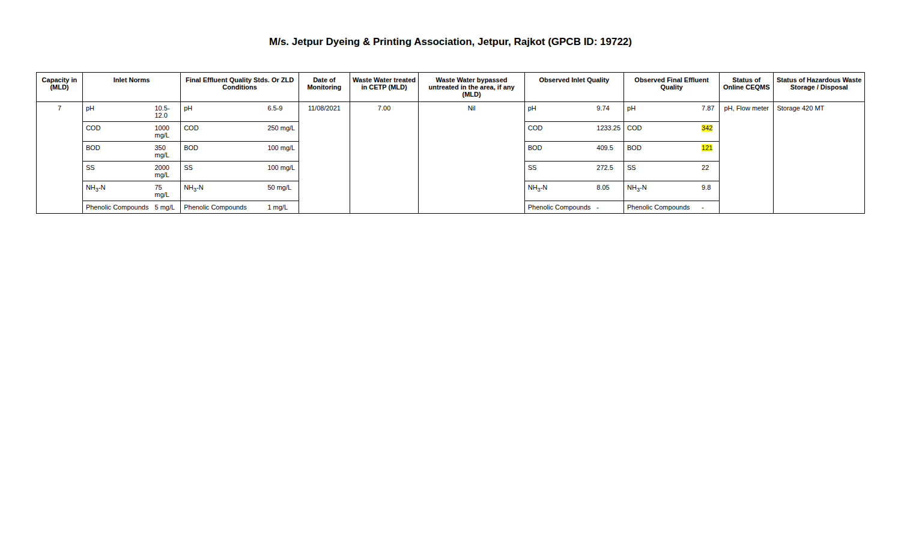M/s. Jetpur Dyeing & Printing Association, Jetpur, Rajkot (GPCB ID: 19722)
| Capacity in (MLD) | Inlet Norms | Final Effluent Quality Stds. Or ZLD Conditions | Date of Monitoring | Waste Water treated in CETP (MLD) | Waste Water bypassed untreated in the area, if any (MLD) | Observed Inlet Quality | Observed Final Effluent Quality | Status of Online CEQMS | Status of Hazardous Waste Storage / Disposal |
| --- | --- | --- | --- | --- | --- | --- | --- | --- | --- |
| 7 | pH | 10.5-12.0 | pH | 6.5-9 | 11/08/2021 | 7.00 | Nil | pH | 9.74 | pH | 7.87 | pH, Flow meter | Storage 420 MT |
| COD | 1000 mg/L | COD | 250 mg/L | COD | 1233.25 | COD | 342 |
| BOD | 350 mg/L | BOD | 100 mg/L | BOD | 409.5 | BOD | 121 |
| SS | 2000 mg/L | SS | 100 mg/L | SS | 272.5 | SS | 22 |
| NH 3 -N | 75 mg/L | NH 3 -N | 50 mg/L | NH 3 -N | 8.05 | NH 3 -N | 9.8 |
| Phenolic Compounds | 5 mg/L | Phenolic Compounds | 1 mg/L | Phenolic Compounds | - | Phenolic Compounds | - |